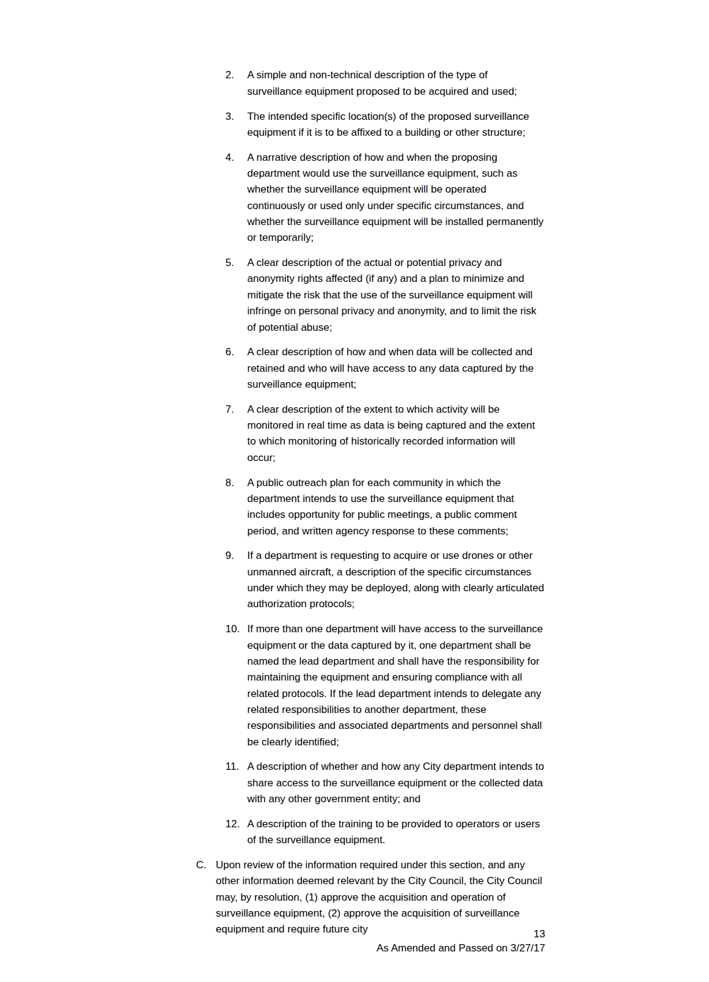2. A simple and non-technical description of the type of surveillance equipment proposed to be acquired and used;
3. The intended specific location(s) of the proposed surveillance equipment if it is to be affixed to a building or other structure;
4. A narrative description of how and when the proposing department would use the surveillance equipment, such as whether the surveillance equipment will be operated continuously or used only under specific circumstances, and whether the surveillance equipment will be installed permanently or temporarily;
5. A clear description of the actual or potential privacy and anonymity rights affected (if any) and a plan to minimize and mitigate the risk that the use of the surveillance equipment will infringe on personal privacy and anonymity, and to limit the risk of potential abuse;
6. A clear description of how and when data will be collected and retained and who will have access to any data captured by the surveillance equipment;
7. A clear description of the extent to which activity will be monitored in real time as data is being captured and the extent to which monitoring of historically recorded information will occur;
8. A public outreach plan for each community in which the department intends to use the surveillance equipment that includes opportunity for public meetings, a public comment period, and written agency response to these comments;
9. If a department is requesting to acquire or use drones or other unmanned aircraft, a description of the specific circumstances under which they may be deployed, along with clearly articulated authorization protocols;
10. If more than one department will have access to the surveillance equipment or the data captured by it, one department shall be named the lead department and shall have the responsibility for maintaining the equipment and ensuring compliance with all related protocols. If the lead department intends to delegate any related responsibilities to another department, these responsibilities and associated departments and personnel shall be clearly identified;
11. A description of whether and how any City department intends to share access to the surveillance equipment or the collected data with any other government entity; and
12. A description of the training to be provided to operators or users of the surveillance equipment.
C. Upon review of the information required under this section, and any other information deemed relevant by the City Council, the City Council may, by resolution, (1) approve the acquisition and operation of surveillance equipment, (2) approve the acquisition of surveillance equipment and require future city
13 As Amended and Passed on 3/27/17